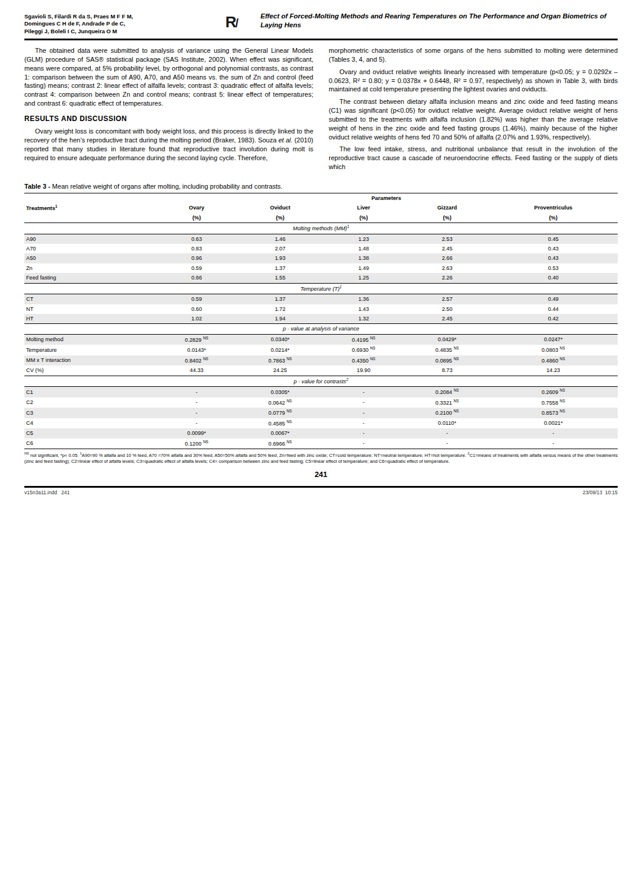Sgavioli S, Filardi R da S, Praes M F F M,
Domingues C H de F, Andrade P de C,
Pileggi J, Boleli I C, Junqueira O M
R/
Effect of Forced-Molting Methods and Rearing Temperatures on The Performance and Organ Biometrics of Laying Hens
The obtained data were submitted to analysis of variance using the General Linear Models (GLM) procedure of SAS® statistical package (SAS Institute, 2002). When effect was significant, means were compared, at 5% probability level, by orthogonal and polynomial contrasts, as contrast 1: comparison between the sum of A90, A70, and A50 means vs. the sum of Zn and control (feed fasting) means; contrast 2: linear effect of alfalfa levels; contrast 3: quadratic effect of alfalfa levels; contrast 4: comparison between Zn and control means; contrast 5: linear effect of temperatures; and contrast 6: quadratic effect of temperatures.
Results and Discussion
Ovary weight loss is concomitant with body weight loss, and this process is directly linked to the recovery of the hen’s reproductive tract during the molting period (Braker, 1983). Souza et al. (2010) reported that many studies in literature found that reproductive tract involution during molt is required to ensure adequate performance during the second laying cycle. Therefore,
morphometric characteristics of some organs of the hens submitted to molting were determined (Tables 3, 4, and 5).
Ovary and oviduct relative weights linearly increased with temperature (p<0.05; y = 0.0292x – 0.0623, R² = 0.80; y = 0.0378x + 0.6448, R² = 0.97, respectively) as shown in Table 3, with birds maintained at cold temperature presenting the lightest ovaries and oviducts.
The contrast between dietary alfalfa inclusion means and zinc oxide and feed fasting means (C1) was significant (p<0.05) for oviduct relative weight. Average oviduct relative weight of hens submitted to the treatments with alfalfa inclusion (1.82%) was higher than the average relative weight of hens in the zinc oxide and feed fasting groups (1.46%), mainly because of the higher oviduct relative weights of hens fed 70 and 50% of alfalfa (2.07% and 1.93%, respectively).
The low feed intake, stress, and nutritional unbalance that result in the involution of the reproductive tract cause a cascade of neuroendocrine effects. Feed fasting or the supply of diets which
Table 3 - Mean relative weight of organs after molting, including probability and contrasts.
| Treatments 1 | Parameters |
| --- | --- |
| Ovary | Oviduct | Liver | Gizzard | Proventriculus |
| (%) | (%) | (%) | (%) | (%) |
| Molting methods (MM) 1 |
| A90 | 0.63 | 1.46 | 1.23 | 2.53 | 0.45 |
| A70 | 0.83 | 2.07 | 1.48 | 2.45 | 0.43 |
| A50 | 0.96 | 1.93 | 1.38 | 2.66 | 0.43 |
| Zn | 0.59 | 1.37 | 1.49 | 2.63 | 0.53 |
| Feed fasting | 0.66 | 1.55 | 1.25 | 2.26 | 0.40 |
| Temperature (T) 1 |
| CT | 0.59 | 1.37 | 1.36 | 2.57 | 0.49 |
| NT | 0.60 | 1.72 | 1.43 | 2.50 | 0.44 |
| HT | 1.02 | 1.94 | 1.32 | 2.45 | 0.42 |
| p - value at analysis of variance |
| Molting method | 0.2829 NS | 0.0340* | 0.4195 NS | 0.0429* | 0.0247* |
| Temperature | 0.0143* | 0.0214* | 0.6930 NS | 0.4835 NS | 0.0803 NS |
| MM x T interaction | 0.8402 NS | 0.7863 NS | 0.4350 NS | 0.0895 NS | 0.4860 NS |
| CV (%) | 44.33 | 24.25 | 19.90 | 8.73 | 14.23 |
| p - value for contrasts 2 |
| C1 | - | 0.0305* | - | 0.2084 NS | 0.2609 NS |
| C2 | - | 0.0642 NS | - | 0.3321 NS | 0.7558 NS |
| C3 | - | 0.0779 NS | - | 0.2100 NS | 0.8573 NS |
| C4 | - | 0.4585 NS | - | 0.0110* | 0.0021* |
| C5 | 0.0099* | 0.0067* | - | - | - |
| C6 | 0.1200 NS | 0.6966 NS | - | - | - |
NS not significant, *p< 0.05. 1A90=90 % alfalfa and 10 % feed, A70 =70% alfalfa and 30% feed, A50=50% alfalfa and 50% feed, Zn=feed with zinc oxide; CT=cold temperature; NT=neutral temperature; HT=hot temperature. 2C1=means of treatments with alfalfa versus means of the other treatments (zinc and feed fasting); C2=linear effect of alfalfa levels; C3=quadratic effect of alfalfa levels; C4= comparison between zinc and feed fasting; C5=linear effect of temperature; and C6=quadratic effect of temperature.
241
v15n3a11.indd 241
23/09/13 10:15